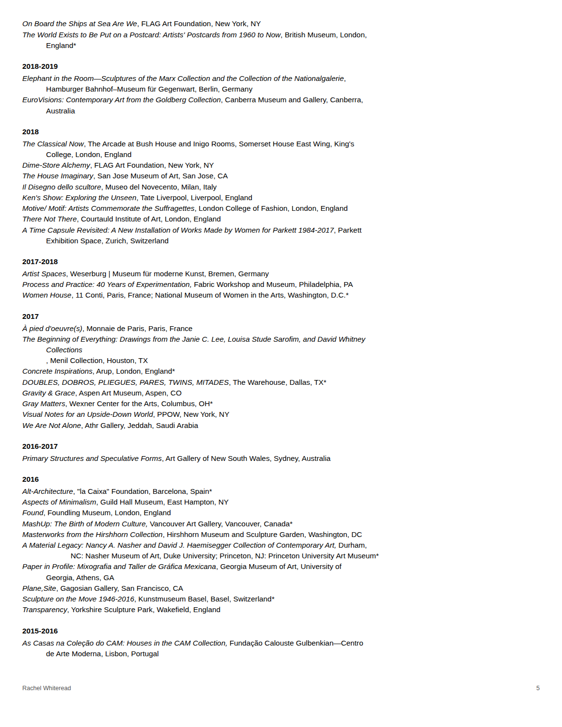On Board the Ships at Sea Are We, FLAG Art Foundation, New York, NY
The World Exists to Be Put on a Postcard: Artists' Postcards from 1960 to Now, British Museum, London, England*
2018-2019
Elephant in the Room—Sculptures of the Marx Collection and the Collection of the Nationalgalerie, Hamburger Bahnhof–Museum für Gegenwart, Berlin, Germany
EuroVisions: Contemporary Art from the Goldberg Collection, Canberra Museum and Gallery, Canberra, Australia
2018
The Classical Now, The Arcade at Bush House and Inigo Rooms, Somerset House East Wing, King's College, London, England
Dime-Store Alchemy, FLAG Art Foundation, New York, NY
The House Imaginary, San Jose Museum of Art, San Jose, CA
Il Disegno dello scultore, Museo del Novecento, Milan, Italy
Ken's Show: Exploring the Unseen, Tate Liverpool, Liverpool, England
Motive/ Motif: Artists Commemorate the Suffragettes, London College of Fashion, London, England
There Not There, Courtauld Institute of Art, London, England
A Time Capsule Revisited: A New Installation of Works Made by Women for Parkett 1984-2017, Parkett Exhibition Space, Zurich, Switzerland
2017-2018
Artist Spaces, Weserburg | Museum für moderne Kunst, Bremen, Germany
Process and Practice: 40 Years of Experimentation, Fabric Workshop and Museum, Philadelphia, PA
Women House, 11 Conti, Paris, France; National Museum of Women in the Arts, Washington, D.C.*
2017
À pied d'oeuvre(s), Monnaie de Paris, Paris, France
The Beginning of Everything: Drawings from the Janie C. Lee, Louisa Stude Sarofim, and David Whitney Collections , Menil Collection, Houston, TX
Concrete Inspirations, Arup, London, England*
DOUBLES, DOBROS, PLIEGUES, PARES, TWINS, MITADES, The Warehouse, Dallas, TX*
Gravity & Grace, Aspen Art Museum, Aspen, CO
Gray Matters, Wexner Center for the Arts, Columbus, OH*
Visual Notes for an Upside-Down World, PPOW, New York, NY
We Are Not Alone, Athr Gallery, Jeddah, Saudi Arabia
2016-2017
Primary Structures and Speculative Forms, Art Gallery of New South Wales, Sydney, Australia
2016
Alt-Architecture, "la Caixa" Foundation, Barcelona, Spain*
Aspects of Minimalism, Guild Hall Museum, East Hampton, NY
Found, Foundling Museum, London, England
MashUp: The Birth of Modern Culture, Vancouver Art Gallery, Vancouver, Canada*
Masterworks from the Hirshhorn Collection, Hirshhorn Museum and Sculpture Garden, Washington, DC
A Material Legacy: Nancy A. Nasher and David J. Haemisegger Collection of Contemporary Art, Durham, NC: Nasher Museum of Art, Duke University; Princeton, NJ: Princeton University Art Museum*
Paper in Profile: Mixografia and Taller de Gráfica Mexicana, Georgia Museum of Art, University of Georgia, Athens, GA
Plane,Site, Gagosian Gallery, San Francisco, CA
Sculpture on the Move 1946-2016, Kunstmuseum Basel, Basel, Switzerland*
Transparency, Yorkshire Sculpture Park, Wakefield, England
2015-2016
As Casas na Coleção do CAM: Houses in the CAM Collection, Fundação Calouste Gulbenkian—Centro de Arte Moderna, Lisbon, Portugal
Rachel Whiteread 5